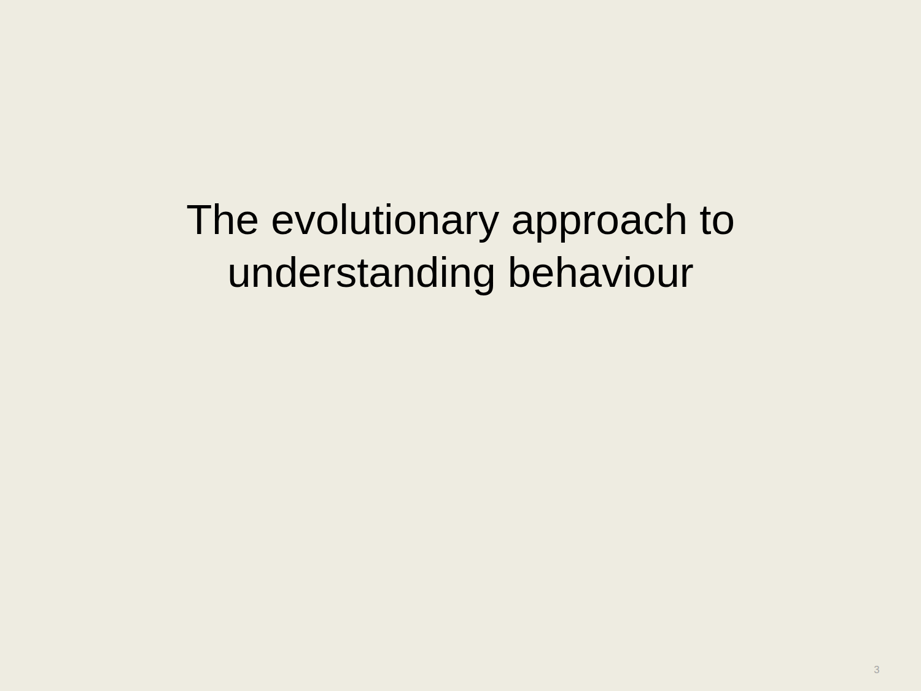The evolutionary approach to understanding behaviour
3